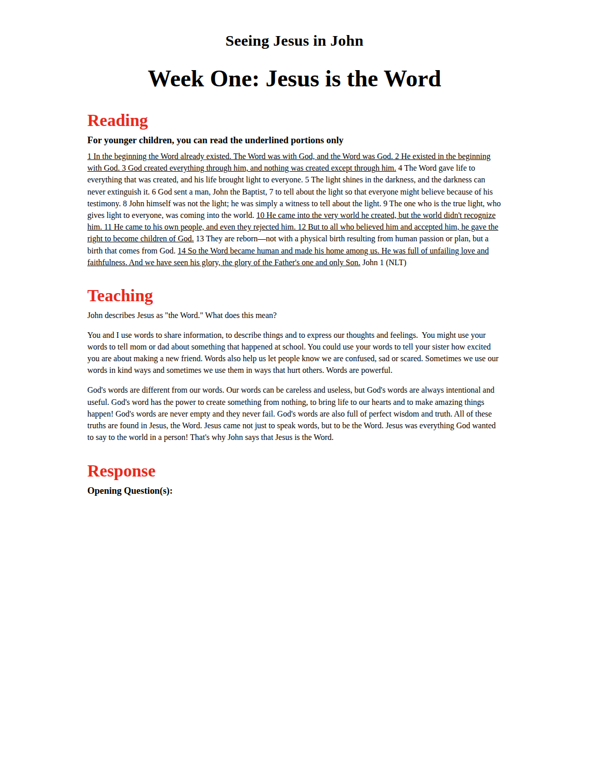Seeing Jesus in John
Week One: Jesus is the Word
Reading
For younger children, you can read the underlined portions only
1 In the beginning the Word already existed. The Word was with God, and the Word was God. 2 He existed in the beginning with God. 3 God created everything through him, and nothing was created except through him. 4 The Word gave life to everything that was created, and his life brought light to everyone. 5 The light shines in the darkness, and the darkness can never extinguish it. 6 God sent a man, John the Baptist, 7 to tell about the light so that everyone might believe because of his testimony. 8 John himself was not the light; he was simply a witness to tell about the light. 9 The one who is the true light, who gives light to everyone, was coming into the world. 10 He came into the very world he created, but the world didn't recognize him. 11 He came to his own people, and even they rejected him. 12 But to all who believed him and accepted him, he gave the right to become children of God. 13 They are reborn—not with a physical birth resulting from human passion or plan, but a birth that comes from God. 14 So the Word became human and made his home among us. He was full of unfailing love and faithfulness. And we have seen his glory, the glory of the Father's one and only Son. John 1 (NLT)
Teaching
John describes Jesus as "the Word." What does this mean?
You and I use words to share information, to describe things and to express our thoughts and feelings. You might use your words to tell mom or dad about something that happened at school. You could use your words to tell your sister how excited you are about making a new friend. Words also help us let people know we are confused, sad or scared. Sometimes we use our words in kind ways and sometimes we use them in ways that hurt others. Words are powerful.
God's words are different from our words. Our words can be careless and useless, but God's words are always intentional and useful. God's word has the power to create something from nothing, to bring life to our hearts and to make amazing things happen! God's words are never empty and they never fail. God's words are also full of perfect wisdom and truth. All of these truths are found in Jesus, the Word. Jesus came not just to speak words, but to be the Word. Jesus was everything God wanted to say to the world in a person! That's why John says that Jesus is the Word.
Response
Opening Question(s):